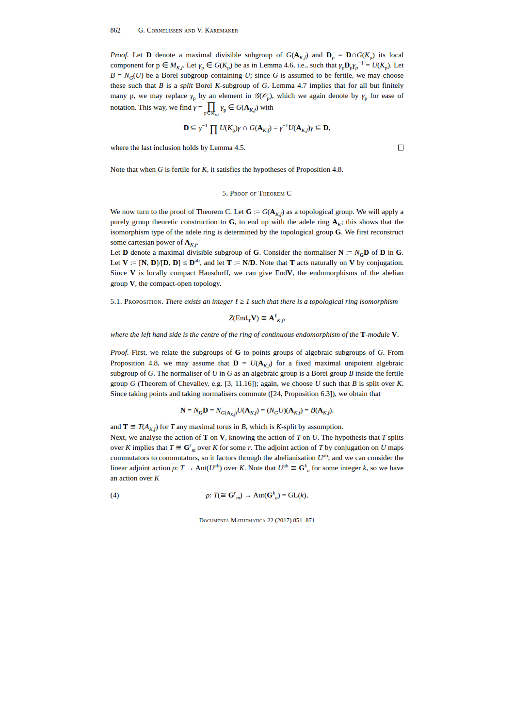862 G. Cornelissen and V. Karemaker
Proof. Let D denote a maximal divisible subgroup of G(AK,f) and Dp = D∩G(Kp) its local component for p ∈ MK,f. Let γp ∈ G(Kp) be as in Lemma 4.6, i.e., such that γpDpγp−1 = U(Kp). Let B = NG(U) be a Borel subgroup containing U; since G is assumed to be fertile, we may choose these such that B is a split Borel K-subgroup of G. Lemma 4.7 implies that for all but finitely many p, we may replace γp by an element in 𝒢(𝒪p), which we again denote by γp for ease of notation. This way, we find γ = ∏p∈MK,f γp ∈ G(AK,f) with
D ⊆ γ−1 ∏ U(Kp)γ ∩ G(AK,f) = γ−1U(AK,f)γ ⊆ D,
where the last inclusion holds by Lemma 4.5.
Note that when G is fertile for K, it satisfies the hypotheses of Proposition 4.8.
5. Proof of Theorem C
We now turn to the proof of Theorem C. Let G := G(AK,f) as a topological group. We will apply a purely group theoretic construction to G, to end up with the adele ring AK; this shows that the isomorphism type of the adele ring is determined by the topological group G. We first reconstruct some cartesian power of AK,f.
Let D denote a maximal divisible subgroup of G. Consider the normaliser N := NGD of D in G. Let V := [N, D]/[D, D] ≤ Dab, and let T := N/D. Note that T acts naturally on V by conjugation. Since V is locally compact Hausdorff, we can give EndV, the endomorphisms of the abelian group V, the compact-open topology.
5.1. Proposition. There exists an integer ℓ ≥ 1 such that there is a topological ring isomorphism
Z(EndTV) ≅ AℓK,f,
where the left hand side is the centre of the ring of continuous endomorphism of the T-module V.
Proof. First, we relate the subgroups of G to points groups of algebraic subgroups of G. From Proposition 4.8, we may assume that D = U(AK,f) for a fixed maximal unipotent algebraic subgroup of G. The normaliser of U in G as an algebraic group is a Borel group B inside the fertile group G (Theorem of Chevalley, e.g. [3, 11.16]); again, we choose U such that B is split over K. Since taking points and taking normalisers commute ([24, Proposition 6.3]), we obtain that
N = NGD = NG(AK,f)U(AK,f) = (NGU)(AK,f) = B(AK,f).
and T ≅ T(AK,f) for T any maximal torus in B, which is K-split by assumption.
Next, we analyse the action of T on V, knowing the action of T on U. The hypothesis that T splits over K implies that T ≅ Grm over K for some r. The adjoint action of T by conjugation on U maps commutators to commutators, so it factors through the abelianisation Uab, and we can consider the linear adjoint action ρ: T → Aut(Uab) over K. Note that Uab ≅ Gka for some integer k, so we have an action over K
(4) ρ: T(≅ Grm) → Aut(Gka) = GL(k),
Documenta Mathematica 22 (2017) 851–871